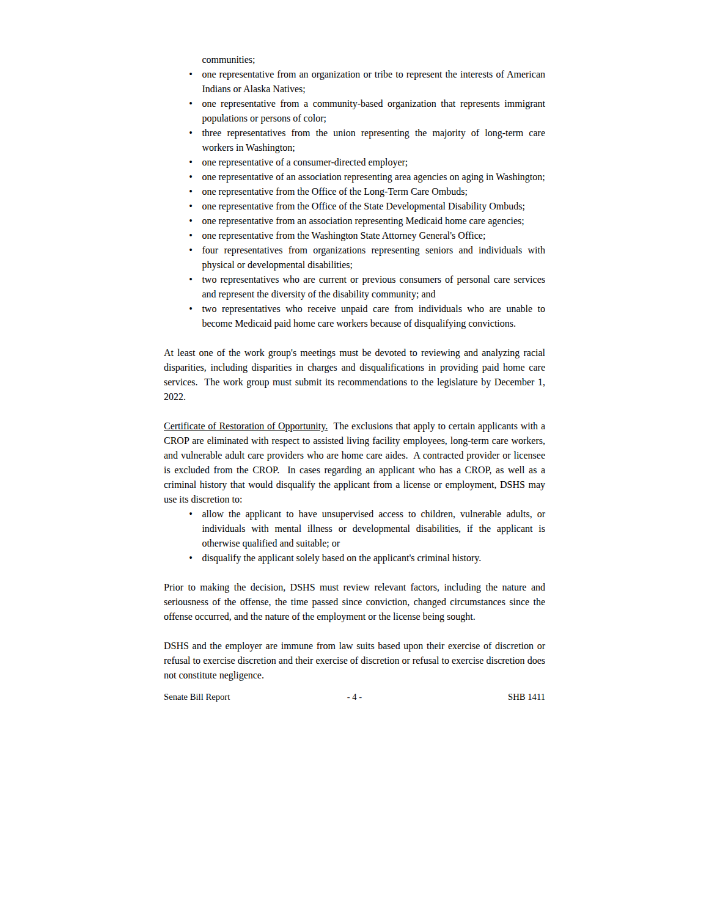communities;
one representative from an organization or tribe to represent the interests of American Indians or Alaska Natives;
one representative from a community-based organization that represents immigrant populations or persons of color;
three representatives from the union representing the majority of long-term care workers in Washington;
one representative of a consumer-directed employer;
one representative of an association representing area agencies on aging in Washington;
one representative from the Office of the Long-Term Care Ombuds;
one representative from the Office of the State Developmental Disability Ombuds;
one representative from an association representing Medicaid home care agencies;
one representative from the Washington State Attorney General's Office;
four representatives from organizations representing seniors and individuals with physical or developmental disabilities;
two representatives who are current or previous consumers of personal care services and represent the diversity of the disability community; and
two representatives who receive unpaid care from individuals who are unable to become Medicaid paid home care workers because of disqualifying convictions.
At least one of the work group's meetings must be devoted to reviewing and analyzing racial disparities, including disparities in charges and disqualifications in providing paid home care services. The work group must submit its recommendations to the legislature by December 1, 2022.
Certificate of Restoration of Opportunity. The exclusions that apply to certain applicants with a CROP are eliminated with respect to assisted living facility employees, long-term care workers, and vulnerable adult care providers who are home care aides. A contracted provider or licensee is excluded from the CROP. In cases regarding an applicant who has a CROP, as well as a criminal history that would disqualify the applicant from a license or employment, DSHS may use its discretion to:
allow the applicant to have unsupervised access to children, vulnerable adults, or individuals with mental illness or developmental disabilities, if the applicant is otherwise qualified and suitable; or
disqualify the applicant solely based on the applicant's criminal history.
Prior to making the decision, DSHS must review relevant factors, including the nature and seriousness of the offense, the time passed since conviction, changed circumstances since the offense occurred, and the nature of the employment or the license being sought.
DSHS and the employer are immune from law suits based upon their exercise of discretion or refusal to exercise discretion and their exercise of discretion or refusal to exercise discretion does not constitute negligence.
Senate Bill Report
- 4 -
SHB 1411